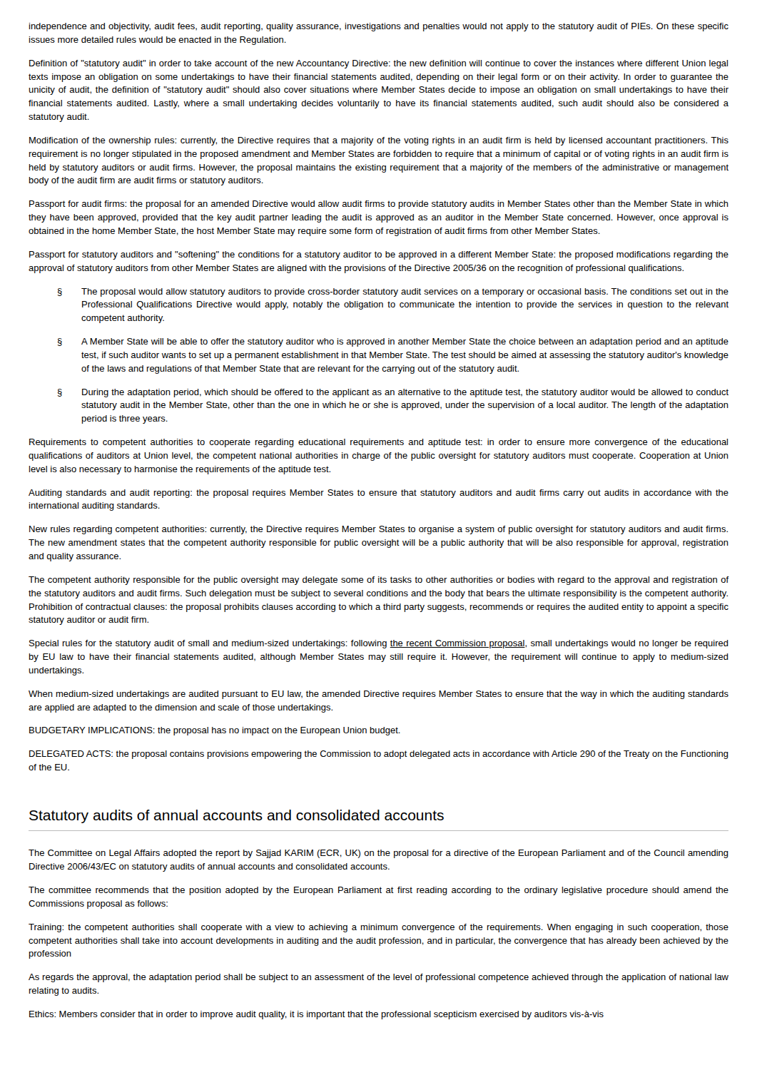independence and objectivity, audit fees, audit reporting, quality assurance, investigations and penalties would not apply to the statutory audit of PIEs. On these specific issues more detailed rules would be enacted in the Regulation.
Definition of "statutory audit" in order to take account of the new Accountancy Directive: the new definition will continue to cover the instances where different Union legal texts impose an obligation on some undertakings to have their financial statements audited, depending on their legal form or on their activity. In order to guarantee the unicity of audit, the definition of "statutory audit" should also cover situations where Member States decide to impose an obligation on small undertakings to have their financial statements audited. Lastly, where a small undertaking decides voluntarily to have its financial statements audited, such audit should also be considered a statutory audit.
Modification of the ownership rules: currently, the Directive requires that a majority of the voting rights in an audit firm is held by licensed accountant practitioners. This requirement is no longer stipulated in the proposed amendment and Member States are forbidden to require that a minimum of capital or of voting rights in an audit firm is held by statutory auditors or audit firms. However, the proposal maintains the existing requirement that a majority of the members of the administrative or management body of the audit firm are audit firms or statutory auditors.
Passport for audit firms: the proposal for an amended Directive would allow audit firms to provide statutory audits in Member States other than the Member State in which they have been approved, provided that the key audit partner leading the audit is approved as an auditor in the Member State concerned. However, once approval is obtained in the home Member State, the host Member State may require some form of registration of audit firms from other Member States.
Passport for statutory auditors and "softening" the conditions for a statutory auditor to be approved in a different Member State: the proposed modifications regarding the approval of statutory auditors from other Member States are aligned with the provisions of the Directive 2005/36 on the recognition of professional qualifications.
The proposal would allow statutory auditors to provide cross-border statutory audit services on a temporary or occasional basis. The conditions set out in the Professional Qualifications Directive would apply, notably the obligation to communicate the intention to provide the services in question to the relevant competent authority.
A Member State will be able to offer the statutory auditor who is approved in another Member State the choice between an adaptation period and an aptitude test, if such auditor wants to set up a permanent establishment in that Member State. The test should be aimed at assessing the statutory auditor's knowledge of the laws and regulations of that Member State that are relevant for the carrying out of the statutory audit.
During the adaptation period, which should be offered to the applicant as an alternative to the aptitude test, the statutory auditor would be allowed to conduct statutory audit in the Member State, other than the one in which he or she is approved, under the supervision of a local auditor. The length of the adaptation period is three years.
Requirements to competent authorities to cooperate regarding educational requirements and aptitude test: in order to ensure more convergence of the educational qualifications of auditors at Union level, the competent national authorities in charge of the public oversight for statutory auditors must cooperate. Cooperation at Union level is also necessary to harmonise the requirements of the aptitude test.
Auditing standards and audit reporting: the proposal requires Member States to ensure that statutory auditors and audit firms carry out audits in accordance with the international auditing standards.
New rules regarding competent authorities: currently, the Directive requires Member States to organise a system of public oversight for statutory auditors and audit firms. The new amendment states that the competent authority responsible for public oversight will be a public authority that will be also responsible for approval, registration and quality assurance.
The competent authority responsible for the public oversight may delegate some of its tasks to other authorities or bodies with regard to the approval and registration of the statutory auditors and audit firms. Such delegation must be subject to several conditions and the body that bears the ultimate responsibility is the competent authority. Prohibition of contractual clauses: the proposal prohibits clauses according to which a third party suggests, recommends or requires the audited entity to appoint a specific statutory auditor or audit firm.
Special rules for the statutory audit of small and medium-sized undertakings: following the recent Commission proposal, small undertakings would no longer be required by EU law to have their financial statements audited, although Member States may still require it. However, the requirement will continue to apply to medium-sized undertakings.
When medium-sized undertakings are audited pursuant to EU law, the amended Directive requires Member States to ensure that the way in which the auditing standards are applied are adapted to the dimension and scale of those undertakings.
BUDGETARY IMPLICATIONS: the proposal has no impact on the European Union budget.
DELEGATED ACTS: the proposal contains provisions empowering the Commission to adopt delegated acts in accordance with Article 290 of the Treaty on the Functioning of the EU.
Statutory audits of annual accounts and consolidated accounts
The Committee on Legal Affairs adopted the report by Sajjad KARIM (ECR, UK) on the proposal for a directive of the European Parliament and of the Council amending Directive 2006/43/EC on statutory audits of annual accounts and consolidated accounts.
The committee recommends that the position adopted by the European Parliament at first reading according to the ordinary legislative procedure should amend the Commissions proposal as follows:
Training: the competent authorities shall cooperate with a view to achieving a minimum convergence of the requirements. When engaging in such cooperation, those competent authorities shall take into account developments in auditing and the audit profession, and in particular, the convergence that has already been achieved by the profession
As regards the approval, the adaptation period shall be subject to an assessment of the level of professional competence achieved through the application of national law relating to audits.
Ethics: Members consider that in order to improve audit quality, it is important that the professional scepticism exercised by auditors vis-à-vis